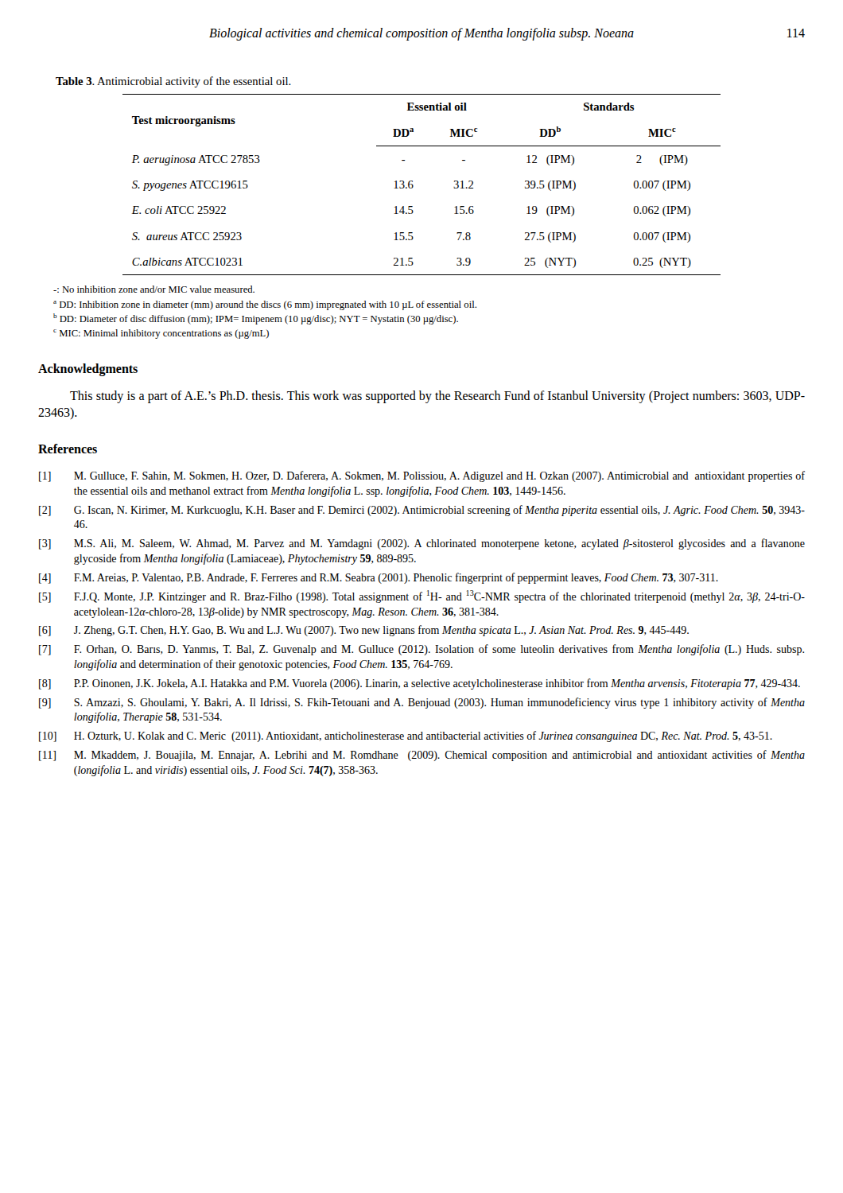Biological activities and chemical composition of Mentha longifolia subsp. Noeana 114
Table 3. Antimicrobial activity of the essential oil.
| Test microorganisms | Essential oil | Standards |
| --- | --- | --- |
| DD a | MIC c | DD b | MIC c |
| P. aeruginosa ATCC 27853 | - | - | 12 (IPM) | 2 (IPM) |
| S. pyogenes ATCC19615 | 13.6 | 31.2 | 39.5 (IPM) | 0.007 (IPM) |
| E. coli ATCC 25922 | 14.5 | 15.6 | 19 (IPM) | 0.062 (IPM) |
| S. aureus ATCC 25923 | 15.5 | 7.8 | 27.5 (IPM) | 0.007 (IPM) |
| C.albicans ATCC10231 | 21.5 | 3.9 | 25 (NYT) | 0.25 (NYT) |
-: No inhibition zone and/or MIC value measured.
a DD: Inhibition zone in diameter (mm) around the discs (6 mm) impregnated with 10 µL of essential oil.
b DD: Diameter of disc diffusion (mm); IPM= Imipenem (10 µg/disc); NYT = Nystatin (30 µg/disc).
c MIC: Minimal inhibitory concentrations as (µg/mL)
Acknowledgments
This study is a part of A.E.’s Ph.D. thesis. This work was supported by the Research Fund of Istanbul University (Project numbers: 3603, UDP-23463).
References
[1] M. Gulluce, F. Sahin, M. Sokmen, H. Ozer, D. Daferera, A. Sokmen, M. Polissiou, A. Adiguzel and H. Ozkan (2007). Antimicrobial and antioxidant properties of the essential oils and methanol extract from Mentha longifolia L. ssp. longifolia, Food Chem. 103, 1449-1456.
[2] G. Iscan, N. Kirimer, M. Kurkcuoglu, K.H. Baser and F. Demirci (2002). Antimicrobial screening of Mentha piperita essential oils, J. Agric. Food Chem. 50, 3943-46.
[3] M.S. Ali, M. Saleem, W. Ahmad, M. Parvez and M. Yamdagni (2002). A chlorinated monoterpene ketone, acylated β-sitosterol glycosides and a flavanone glycoside from Mentha longifolia (Lamiaceae), Phytochemistry 59, 889-895.
[4] F.M. Areias, P. Valentao, P.B. Andrade, F. Ferreres and R.M. Seabra (2001). Phenolic fingerprint of peppermint leaves, Food Chem. 73, 307-311.
[5] F.J.Q. Monte, J.P. Kintzinger and R. Braz-Filho (1998). Total assignment of 1H- and 13C-NMR spectra of the chlorinated triterpenoid (methyl 2α, 3β, 24-tri-O-acetylolean-12α-chloro-28, 13β-olide) by NMR spectroscopy, Mag. Reson. Chem. 36, 381-384.
[6] J. Zheng, G.T. Chen, H.Y. Gao, B. Wu and L.J. Wu (2007). Two new lignans from Mentha spicata L., J. Asian Nat. Prod. Res. 9, 445-449.
[7] F. Orhan, O. Barıs, D. Yanmıs, T. Bal, Z. Guvenalp and M. Gulluce (2012). Isolation of some luteolin derivatives from Mentha longifolia (L.) Huds. subsp. longifolia and determination of their genotoxic potencies, Food Chem. 135, 764-769.
[8] P.P. Oinonen, J.K. Jokela, A.I. Hatakka and P.M. Vuorela (2006). Linarin, a selective acetylcholinesterase inhibitor from Mentha arvensis, Fitoterapia 77, 429-434.
[9] S. Amzazi, S. Ghoulami, Y. Bakri, A. Il Idrissi, S. Fkih-Tetouani and A. Benjouad (2003). Human immunodeficiency virus type 1 inhibitory activity of Mentha longifolia, Therapie 58, 531-534.
[10] H. Ozturk, U. Kolak and C. Meric (2011). Antioxidant, anticholinesterase and antibacterial activities of Jurinea consanguinea DC, Rec. Nat. Prod. 5, 43-51.
[11] M. Mkaddem, J. Bouajila, M. Ennajar, A. Lebrihi and M. Romdhane (2009). Chemical composition and antimicrobial and antioxidant activities of Mentha (longifolia L. and viridis) essential oils, J. Food Sci. 74(7), 358-363.